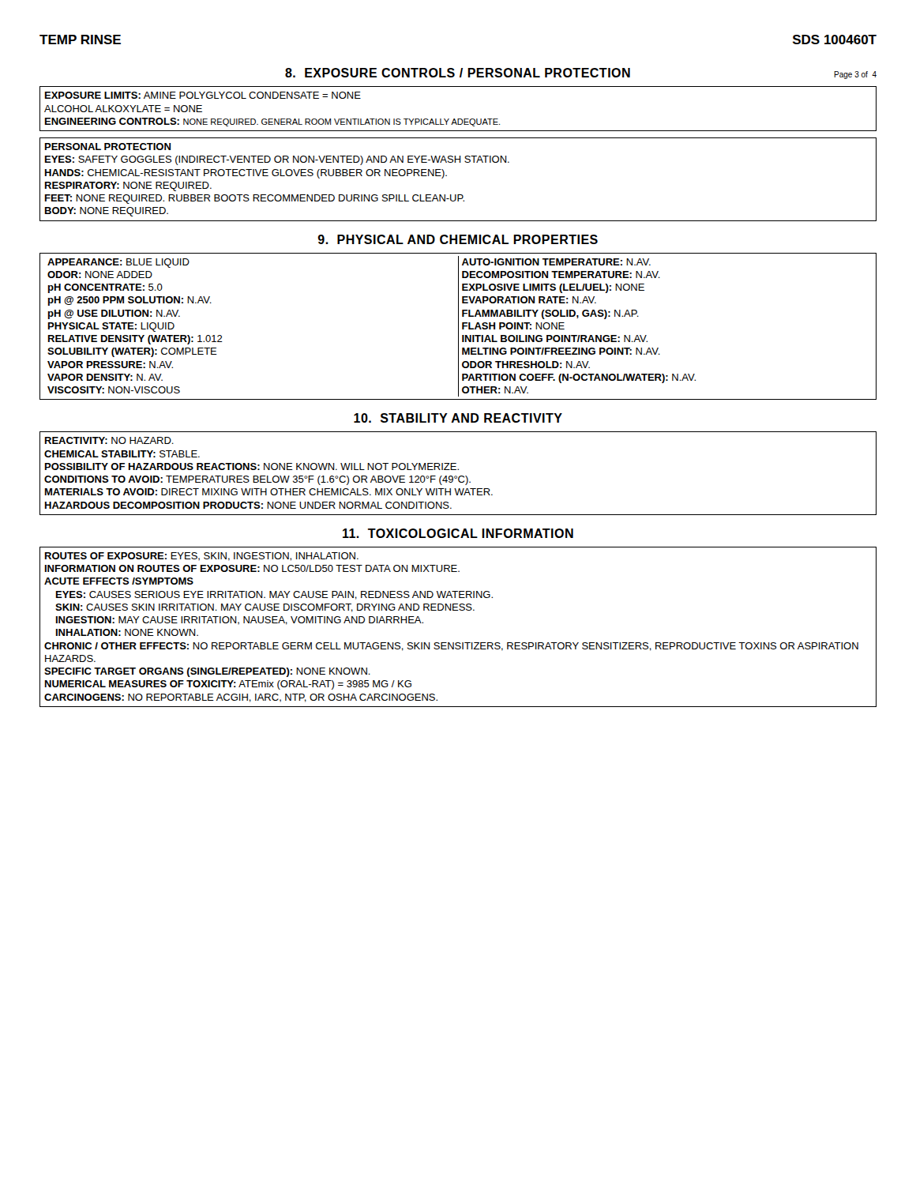TEMP RINSE SDS 100460T
8. EXPOSURE CONTROLS / PERSONAL PROTECTION Page 3 of 4
EXPOSURE LIMITS: AMINE POLYGLYCOL CONDENSATE = NONE
ALCOHOL ALKOXYLATE = NONE
ENGINEERING CONTROLS: NONE REQUIRED. GENERAL ROOM VENTILATION IS TYPICALLY ADEQUATE.
PERSONAL PROTECTION
EYES: SAFETY GOGGLES (INDIRECT-VENTED OR NON-VENTED) AND AN EYE-WASH STATION.
HANDS: CHEMICAL-RESISTANT PROTECTIVE GLOVES (RUBBER OR NEOPRENE).
RESPIRATORY: NONE REQUIRED.
FEET: NONE REQUIRED. RUBBER BOOTS RECOMMENDED DURING SPILL CLEAN-UP.
BODY: NONE REQUIRED.
9. PHYSICAL AND CHEMICAL PROPERTIES
| APPEARANCE: BLUE LIQUID ODOR: NONE ADDED pH CONCENTRATE: 5.0 pH @ 2500 PPM SOLUTION: N.AV. pH @ USE DILUTION: N.AV. PHYSICAL STATE: LIQUID RELATIVE DENSITY (WATER): 1.012 SOLUBILITY (WATER): COMPLETE VAPOR PRESSURE: N.AV. VAPOR DENSITY: N. AV. VISCOSITY: NON-VISCOUS | AUTO-IGNITION TEMPERATURE: N.AV. DECOMPOSITION TEMPERATURE: N.AV. EXPLOSIVE LIMITS (LEL/UEL): NONE EVAPORATION RATE: N.AV. FLAMMABILITY (SOLID, GAS): N.AP. FLASH POINT: NONE INITIAL BOILING POINT/RANGE: N.AV. MELTING POINT/FREEZING POINT: N.AV. ODOR THRESHOLD: N.AV. PARTITION COEFF. (N-OCTANOL/WATER): N.AV. OTHER: N.AV. |
10. STABILITY AND REACTIVITY
REACTIVITY: NO HAZARD.
CHEMICAL STABILITY: STABLE.
POSSIBILITY OF HAZARDOUS REACTIONS: NONE KNOWN. WILL NOT POLYMERIZE.
CONDITIONS TO AVOID: TEMPERATURES BELOW 35°F (1.6°C) OR ABOVE 120°F (49°C).
MATERIALS TO AVOID: DIRECT MIXING WITH OTHER CHEMICALS. MIX ONLY WITH WATER.
HAZARDOUS DECOMPOSITION PRODUCTS: NONE UNDER NORMAL CONDITIONS.
11. TOXICOLOGICAL INFORMATION
ROUTES OF EXPOSURE: EYES, SKIN, INGESTION, INHALATION.
INFORMATION ON ROUTES OF EXPOSURE: NO LC50/LD50 TEST DATA ON MIXTURE.
ACUTE EFFECTS /SYMPTOMS
EYES: CAUSES SERIOUS EYE IRRITATION. MAY CAUSE PAIN, REDNESS AND WATERING.
SKIN: CAUSES SKIN IRRITATION. MAY CAUSE DISCOMFORT, DRYING AND REDNESS.
INGESTION: MAY CAUSE IRRITATION, NAUSEA, VOMITING AND DIARRHEA.
INHALATION: NONE KNOWN.
CHRONIC / OTHER EFFECTS: NO REPORTABLE GERM CELL MUTAGENS, SKIN SENSITIZERS, RESPIRATORY SENSITIZERS, REPRODUCTIVE TOXINS OR ASPIRATION HAZARDS.
SPECIFIC TARGET ORGANS (SINGLE/REPEATED): NONE KNOWN.
NUMERICAL MEASURES OF TOXICITY: ATEmix (ORAL-RAT) = 3985 MG / KG
CARCINOGENS: NO REPORTABLE ACGIH, IARC, NTP, OR OSHA CARCINOGENS.